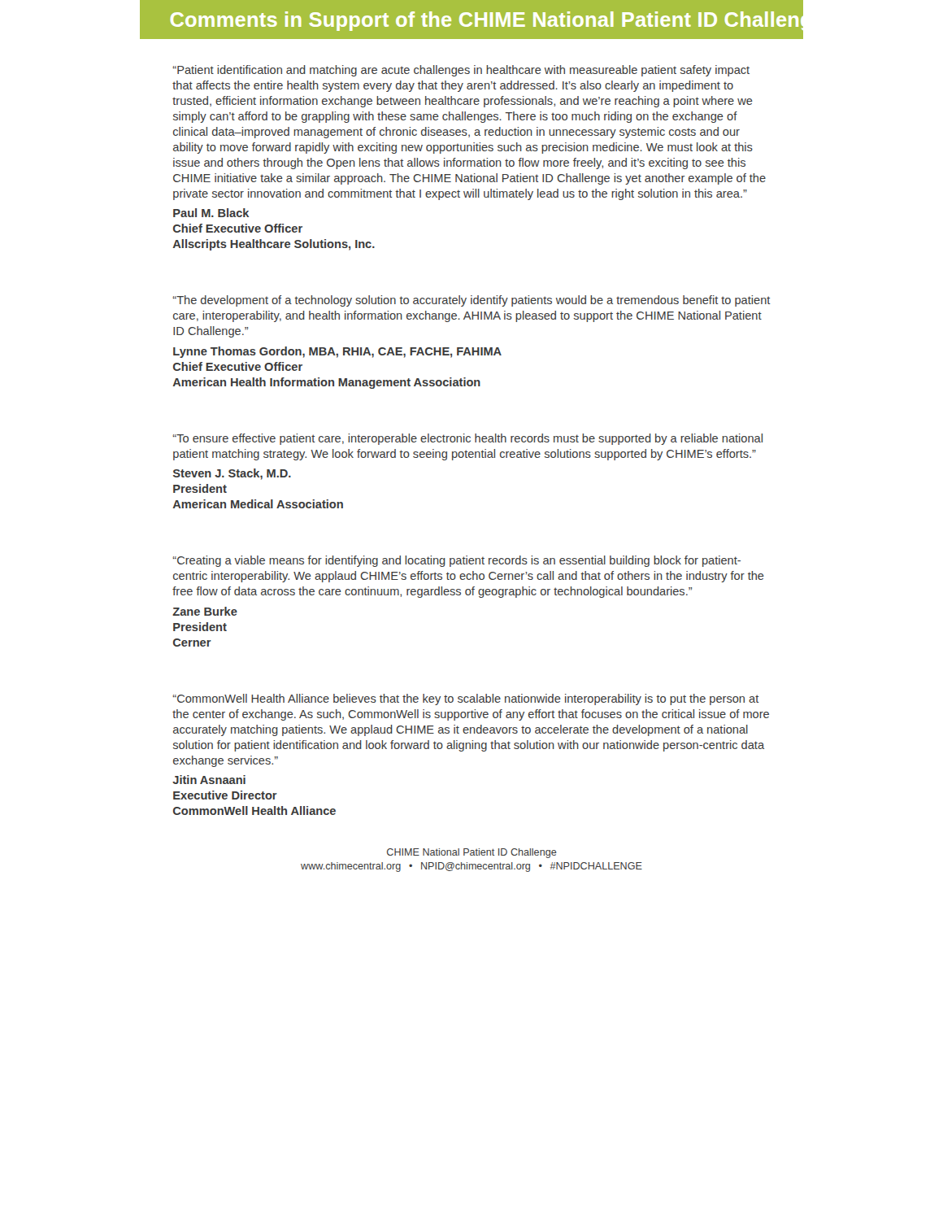Comments in Support of the CHIME National Patient ID Challenge
“Patient identification and matching are acute challenges in healthcare with measureable patient safety impact that affects the entire health system every day that they aren’t addressed. It’s also clearly an impediment to trusted, efficient information exchange between healthcare professionals, and we’re reaching a point where we simply can’t afford to be grappling with these same challenges. There is too much riding on the exchange of clinical data–improved management of chronic diseases, a reduction in unnecessary systemic costs and our ability to move forward rapidly with exciting new opportunities such as precision medicine. We must look at this issue and others through the Open lens that allows information to flow more freely, and it’s exciting to see this CHIME initiative take a similar approach. The CHIME National Patient ID Challenge is yet another example of the private sector innovation and commitment that I expect will ultimately lead us to the right solution in this area.”
Paul M. Black
Chief Executive Officer
Allscripts Healthcare Solutions, Inc.
“The development of a technology solution to accurately identify patients would be a tremendous benefit to patient care, interoperability, and health information exchange. AHIMA is pleased to support the CHIME National Patient ID Challenge.”
Lynne Thomas Gordon, MBA, RHIA, CAE, FACHE, FAHIMA
Chief Executive Officer
American Health Information Management Association
“To ensure effective patient care, interoperable electronic health records must be supported by a reliable national patient matching strategy. We look forward to seeing potential creative solutions supported by CHIME’s efforts.”
Steven J. Stack, M.D.
President
American Medical Association
“Creating a viable means for identifying and locating patient records is an essential building block for patient-centric interoperability. We applaud CHIME’s efforts to echo Cerner’s call and that of others in the industry for the free flow of data across the care continuum, regardless of geographic or technological boundaries.”
Zane Burke
President
Cerner
“CommonWell Health Alliance believes that the key to scalable nationwide interoperability is to put the person at the center of exchange. As such, CommonWell is supportive of any effort that focuses on the critical issue of more accurately matching patients. We applaud CHIME as it endeavors to accelerate the development of a national solution for patient identification and look forward to aligning that solution with our nationwide person-centric data exchange services.”
Jitin Asnaani
Executive Director
CommonWell Health Alliance
CHIME National Patient ID Challenge
www.chimecentral.org•NPID@chimecentral.org•#NPIDCHALLENGE